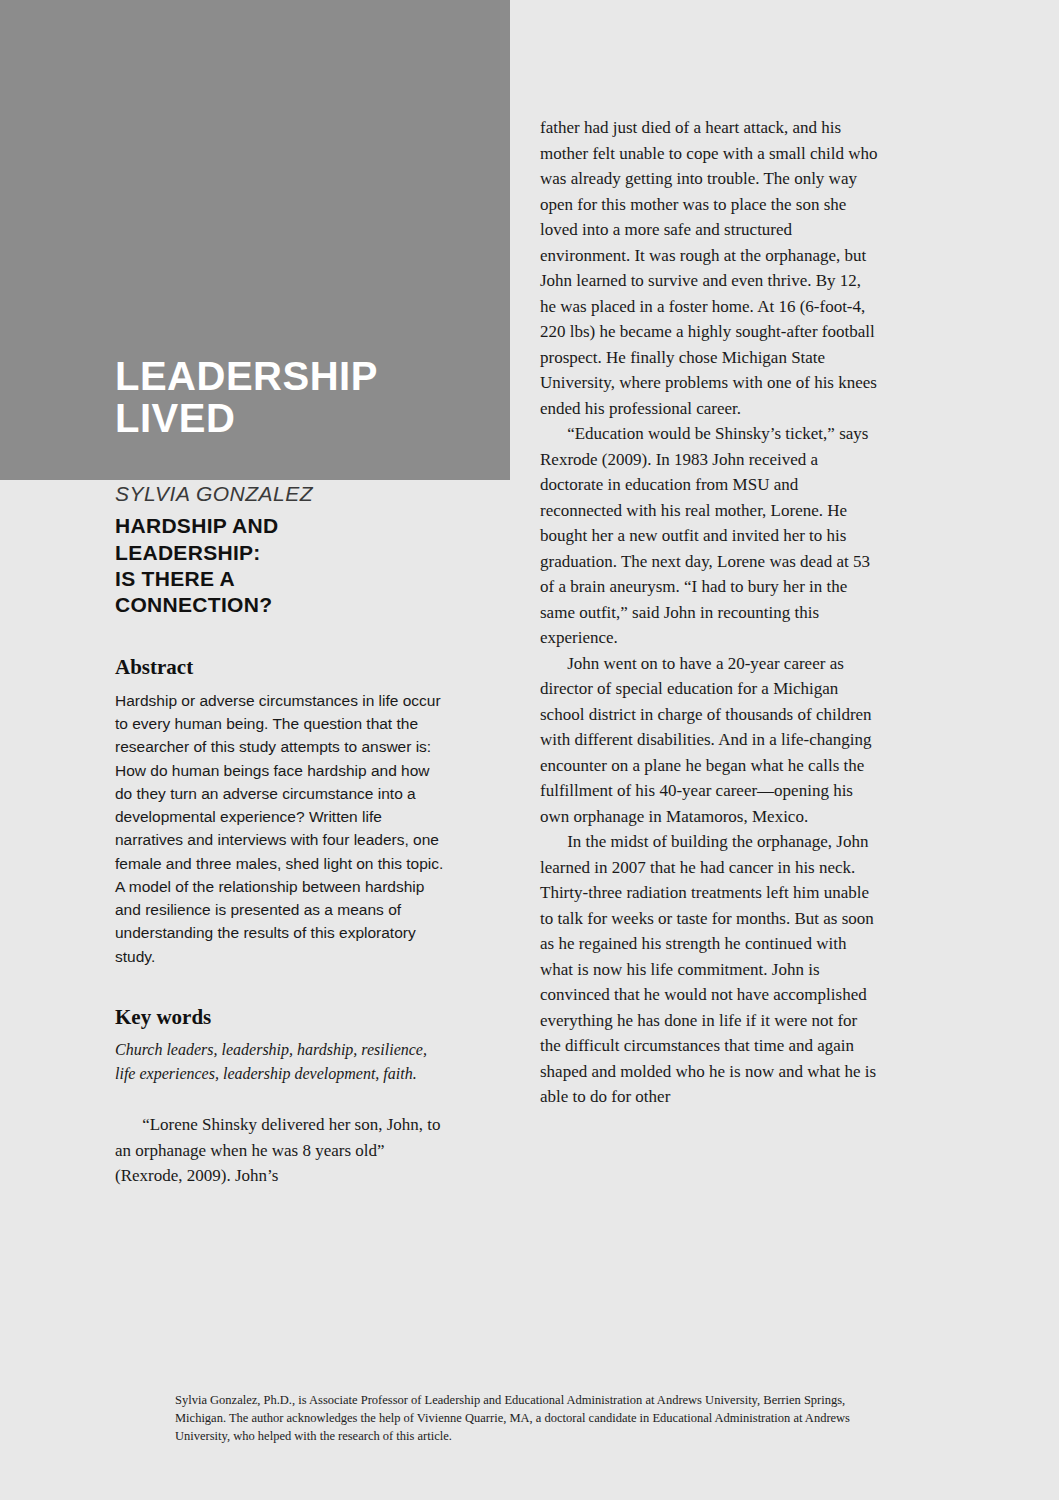LEADERSHIP
LIVED
SYLVIA GONZALEZ
HARDSHIP AND
LEADERSHIP:
IS THERE A
CONNECTION?
Abstract
Hardship or adverse circumstances in life occur to every human being. The question that the researcher of this study attempts to answer is: How do human beings face hardship and how do they turn an adverse circumstance into a developmental experience? Written life narratives and interviews with four leaders, one female and three males, shed light on this topic. A model of the relationship between hardship and resilience is presented as a means of understanding the results of this exploratory study.
Key words
Church leaders, leadership, hardship, resilience, life experiences, leadership development, faith.
“Lorene Shinsky delivered her son, John, to an orphanage when he was 8 years old” (Rexrode, 2009). John’s
father had just died of a heart attack, and his mother felt unable to cope with a small child who was already getting into trouble. The only way open for this mother was to place the son she loved into a more safe and structured environment. It was rough at the orphanage, but John learned to survive and even thrive. By 12, he was placed in a foster home. At 16 (6-foot-4, 220 lbs) he became a highly sought-after football prospect. He finally chose Michigan State University, where problems with one of his knees ended his professional career.
“Education would be Shinsky’s ticket,” says Rexrode (2009). In 1983 John received a doctorate in education from MSU and reconnected with his real mother, Lorene. He bought her a new outfit and invited her to his graduation. The next day, Lorene was dead at 53 of a brain aneurysm. “I had to bury her in the same outfit,” said John in recounting this experience.
John went on to have a 20-year career as director of special education for a Michigan school district in charge of thousands of children with different disabilities. And in a life-changing encounter on a plane he began what he calls the fulfillment of his 40-year career—opening his own orphanage in Matamoros, Mexico.
In the midst of building the orphanage, John learned in 2007 that he had cancer in his neck. Thirty-three radiation treatments left him unable to talk for weeks or taste for months. But as soon as he regained his strength he continued with what is now his life commitment. John is convinced that he would not have accomplished everything he has done in life if it were not for the difficult circumstances that time and again shaped and molded who he is now and what he is able to do for other
Sylvia Gonzalez, Ph.D., is Associate Professor of Leadership and Educational Administration at Andrews University, Berrien Springs, Michigan. The author acknowledges the help of Vivienne Quarrie, MA, a doctoral candidate in Educational Administration at Andrews University, who helped with the research of this article.